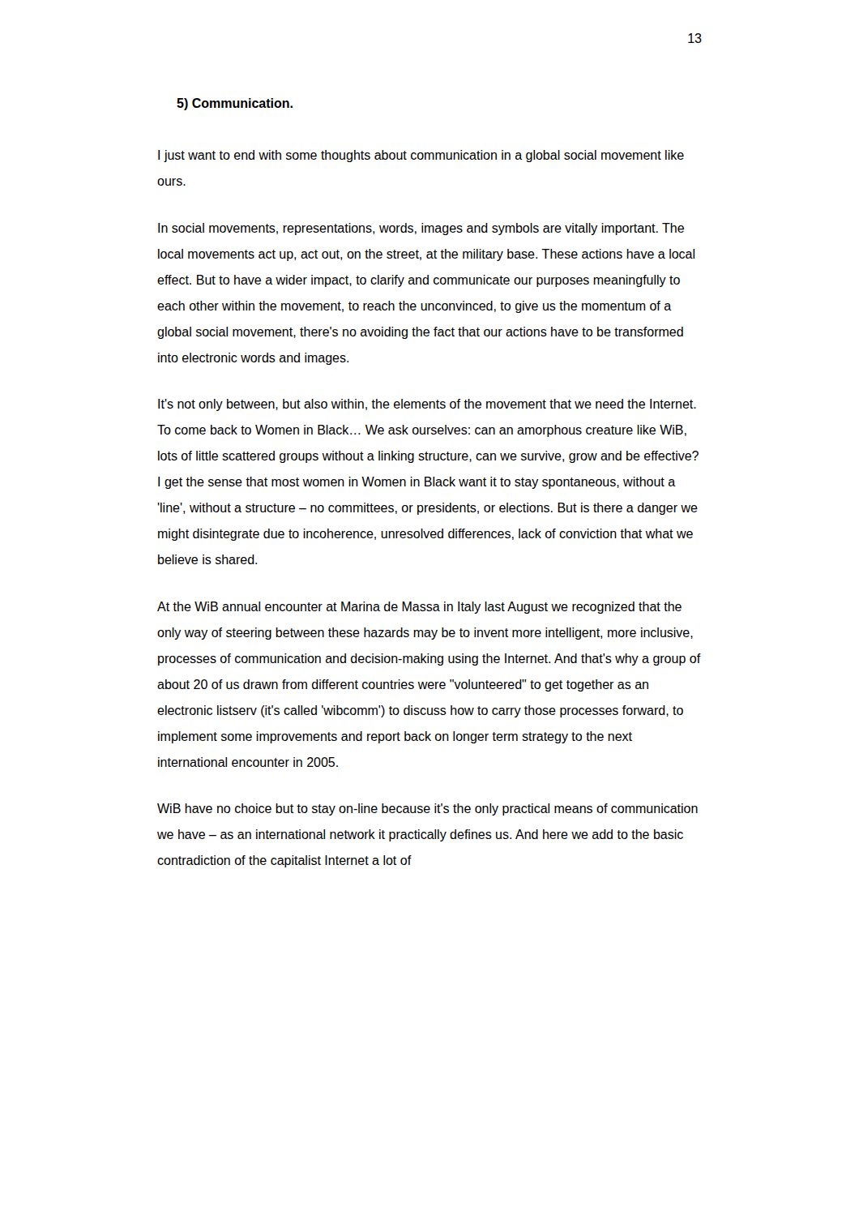13
5) Communication.
I just want to end with some thoughts about communication in a global social movement like ours.
In social movements, representations, words, images and symbols are vitally important. The local movements act up, act out, on the street, at the military base. These actions have a local effect. But to have a wider impact, to clarify and communicate our purposes meaningfully to each other within the movement, to reach the unconvinced, to give us the momentum of a global social movement, there's no avoiding the fact that our actions have to be transformed into electronic words and images.
It's not only between, but also within, the elements of the movement that we need the Internet. To come back to Women in Black… We ask ourselves: can an amorphous creature like WiB, lots of little scattered groups without a linking structure, can we survive, grow and be effective? I get the sense that most women in Women in Black want it to stay spontaneous, without a 'line', without a structure – no committees, or presidents, or elections. But is there a danger we might disintegrate due to incoherence, unresolved differences, lack of conviction that what we believe is shared.
At the WiB annual encounter at Marina de Massa in Italy last August we recognized that the only way of steering between these hazards may be to invent more intelligent, more inclusive, processes of communication and decision-making using the Internet. And that's why a group of about 20 of us drawn from different countries were "volunteered" to get together as an electronic listserv (it's called 'wibcomm') to discuss how to carry those processes forward, to implement some improvements and report back on longer term strategy to the next international encounter in 2005.
WiB have no choice but to stay on-line because it's the only practical means of communication we have – as an international network it practically defines us. And here we add to the basic contradiction of the capitalist Internet a lot of